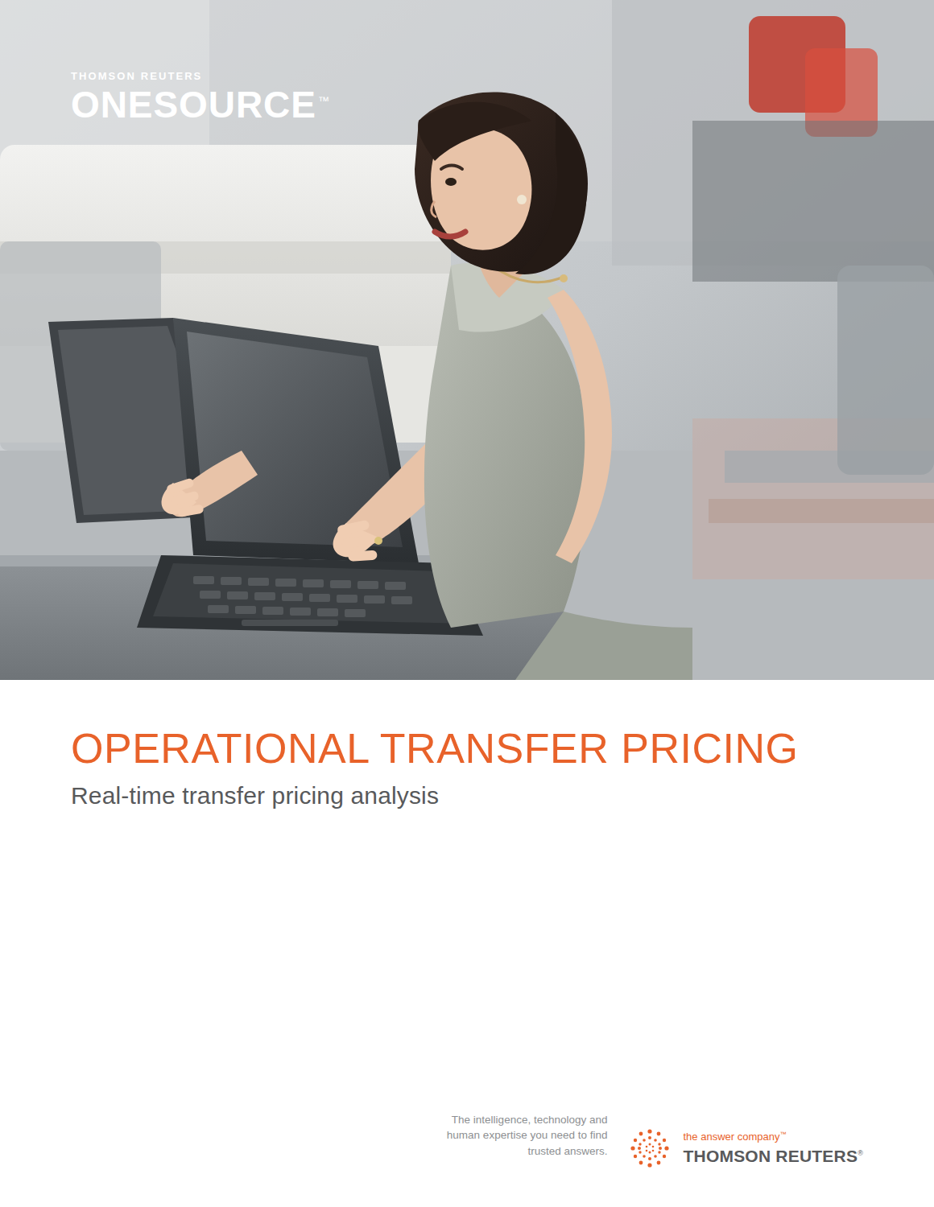Thomson Reuters
ONESOURCE™
Operational Transfer Pricing
Real-time transfer pricing analysis
The intelligence, technology and human expertise you need to find trusted answers.
the answer company™
Thomson Reuters®